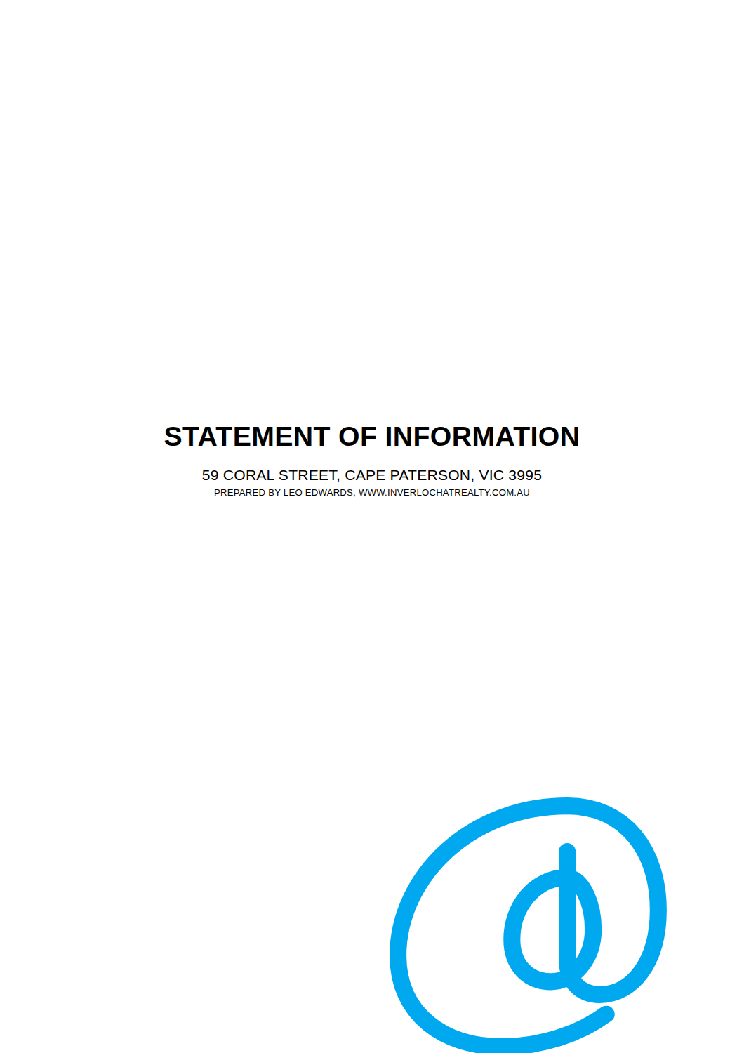STATEMENT OF INFORMATION
59 CORAL STREET, CAPE PATERSON, VIC 3995
PREPARED BY LEO EDWARDS, WWW.INVERLOCHATREALTY.COM.AU